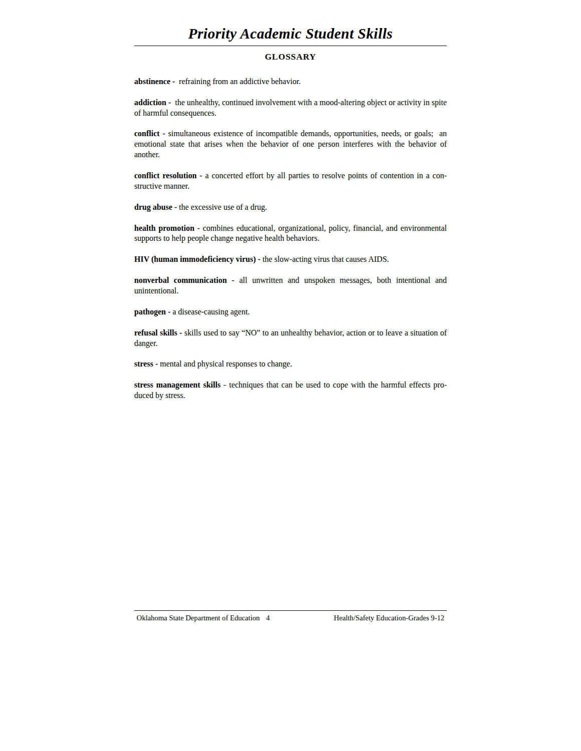Priority Academic Student Skills
GLOSSARY
abstinence - refraining from an addictive behavior.
addiction - the unhealthy, continued involvement with a mood-altering object or activity in spite of harmful consequences.
conflict - simultaneous existence of incompatible demands, opportunities, needs, or goals; an emotional state that arises when the behavior of one person interferes with the behavior of another.
conflict resolution - a concerted effort by all parties to resolve points of contention in a constructive manner.
drug abuse - the excessive use of a drug.
health promotion - combines educational, organizational, policy, financial, and environmental supports to help people change negative health behaviors.
HIV (human immodeficiency virus) - the slow-acting virus that causes AIDS.
nonverbal communication - all unwritten and unspoken messages, both intentional and unintentional.
pathogen - a disease-causing agent.
refusal skills - skills used to say “NO” to an unhealthy behavior, action or to leave a situation of danger.
stress - mental and physical responses to change.
stress management skills - techniques that can be used to cope with the harmful effects produced by stress.
Oklahoma State Department of Education 4 Health/Safety Education-Grades 9-12